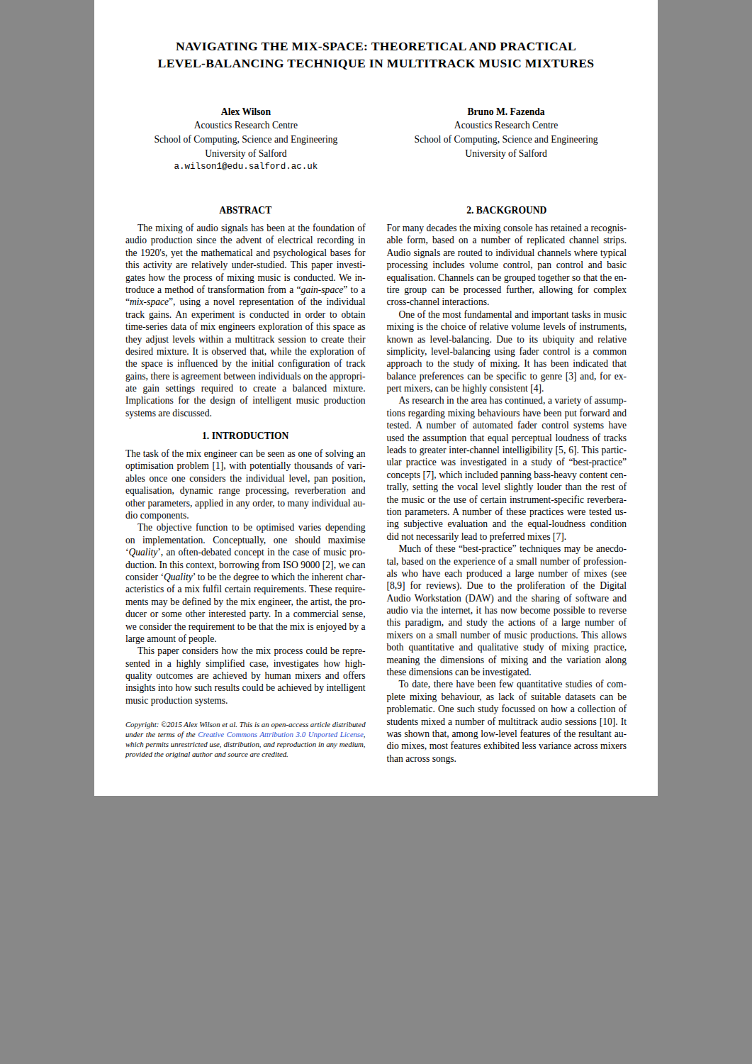Navigating the Mix-Space: Theoretical and Practical
Level-Balancing Technique in Multitrack Music Mixtures
Alex Wilson
Acoustics Research Centre
School of Computing, Science and Engineering
University of Salford
a.wilson1@edu.salford.ac.uk
Bruno M. Fazenda
Acoustics Research Centre
School of Computing, Science and Engineering
University of Salford
Abstract
The mixing of audio signals has been at the foundation of audio production since the advent of electrical recording in the 1920's, yet the mathematical and psychological bases for this activity are relatively under-studied. This paper investigates how the process of mixing music is conducted. We introduce a method of transformation from a “gain-space” to a “mix-space”, using a novel representation of the individual track gains. An experiment is conducted in order to obtain time-series data of mix engineers exploration of this space as they adjust levels within a multitrack session to create their desired mixture. It is observed that, while the exploration of the space is influenced by the initial configuration of track gains, there is agreement between individuals on the appropriate gain settings required to create a balanced mixture. Implications for the design of intelligent music production systems are discussed.
1. Introduction
The task of the mix engineer can be seen as one of solving an optimisation problem [1], with potentially thousands of variables once one considers the individual level, pan position, equalisation, dynamic range processing, reverberation and other parameters, applied in any order, to many individual audio components.
The objective function to be optimised varies depending on implementation. Conceptually, one should maximise ‘Quality’, an often-debated concept in the case of music production. In this context, borrowing from ISO 9000 [2], we can consider ‘Quality’ to be the degree to which the inherent characteristics of a mix fulfil certain requirements. These requirements may be defined by the mix engineer, the artist, the producer or some other interested party. In a commercial sense, we consider the requirement to be that the mix is enjoyed by a large amount of people.
This paper considers how the mix process could be represented in a highly simplified case, investigates how high-quality outcomes are achieved by human mixers and offers insights into how such results could be achieved by intelligent music production systems.
Copyright: ©2015 Alex Wilson et al. This is an open-access article distributed under the terms of the Creative Commons Attribution 3.0 Unported License, which permits unrestricted use, distribution, and reproduction in any medium, provided the original author and source are credited.
2. Background
For many decades the mixing console has retained a recognisable form, based on a number of replicated channel strips. Audio signals are routed to individual channels where typical processing includes volume control, pan control and basic equalisation. Channels can be grouped together so that the entire group can be processed further, allowing for complex cross-channel interactions.
One of the most fundamental and important tasks in music mixing is the choice of relative volume levels of instruments, known as level-balancing. Due to its ubiquity and relative simplicity, level-balancing using fader control is a common approach to the study of mixing. It has been indicated that balance preferences can be specific to genre [3] and, for expert mixers, can be highly consistent [4].
As research in the area has continued, a variety of assumptions regarding mixing behaviours have been put forward and tested. A number of automated fader control systems have used the assumption that equal perceptual loudness of tracks leads to greater inter-channel intelligibility [5, 6]. This particular practice was investigated in a study of “best-practice” concepts [7], which included panning bass-heavy content centrally, setting the vocal level slightly louder than the rest of the music or the use of certain instrument-specific reverberation parameters. A number of these practices were tested using subjective evaluation and the equal-loudness condition did not necessarily lead to preferred mixes [7].
Much of these “best-practice” techniques may be anecdotal, based on the experience of a small number of professionals who have each produced a large number of mixes (see [8,9] for reviews). Due to the proliferation of the Digital Audio Workstation (DAW) and the sharing of software and audio via the internet, it has now become possible to reverse this paradigm, and study the actions of a large number of mixers on a small number of music productions. This allows both quantitative and qualitative study of mixing practice, meaning the dimensions of mixing and the variation along these dimensions can be investigated.
To date, there have been few quantitative studies of complete mixing behaviour, as lack of suitable datasets can be problematic. One such study focussed on how a collection of students mixed a number of multitrack audio sessions [10]. It was shown that, among low-level features of the resultant audio mixes, most features exhibited less variance across mixers than across songs.